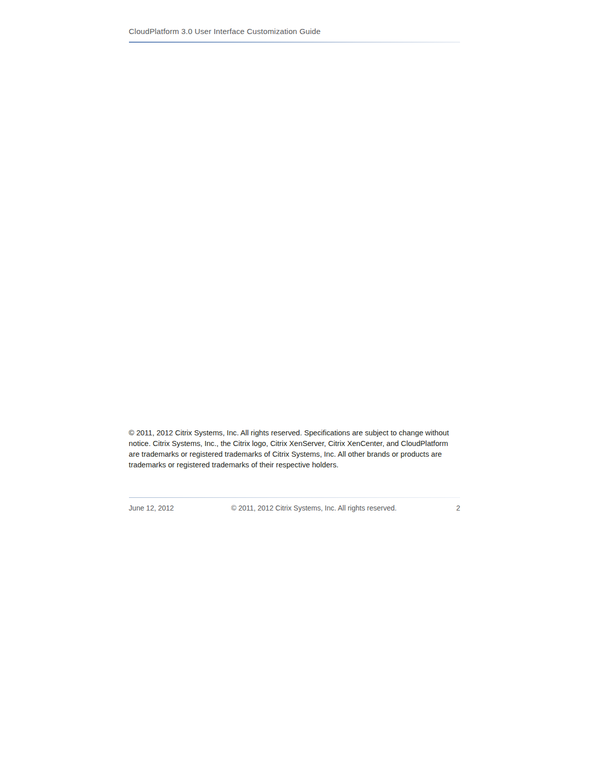CloudPlatform 3.0 User Interface Customization Guide
© 2011, 2012 Citrix Systems, Inc. All rights reserved. Specifications are subject to change without notice. Citrix Systems, Inc., the Citrix logo, Citrix XenServer, Citrix XenCenter, and CloudPlatform are trademarks or registered trademarks of Citrix Systems, Inc. All other brands or products are trademarks or registered trademarks of their respective holders.
June 12, 2012 © 2011, 2012 Citrix Systems, Inc. All rights reserved. 2